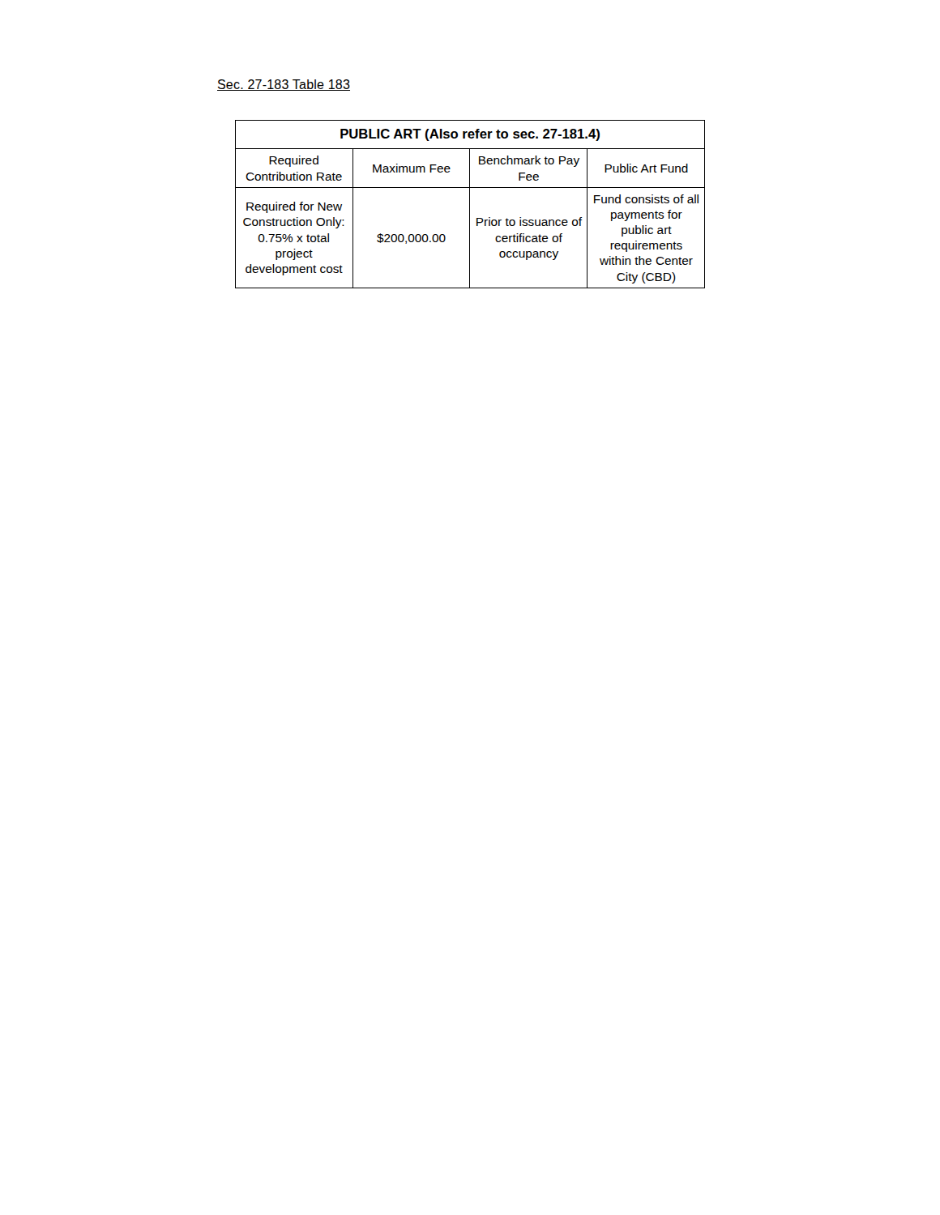Sec. 27-183 Table 183
| PUBLIC ART (Also refer to sec. 27-181.4) |
| --- |
| Required Contribution Rate | Maximum Fee | Benchmark to Pay Fee | Public Art Fund |
| Required for New Construction Only: 0.75% x total project development cost | $200,000.00 | Prior to issuance of certificate of occupancy | Fund consists of all payments for public art requirements within the Center City (CBD) |